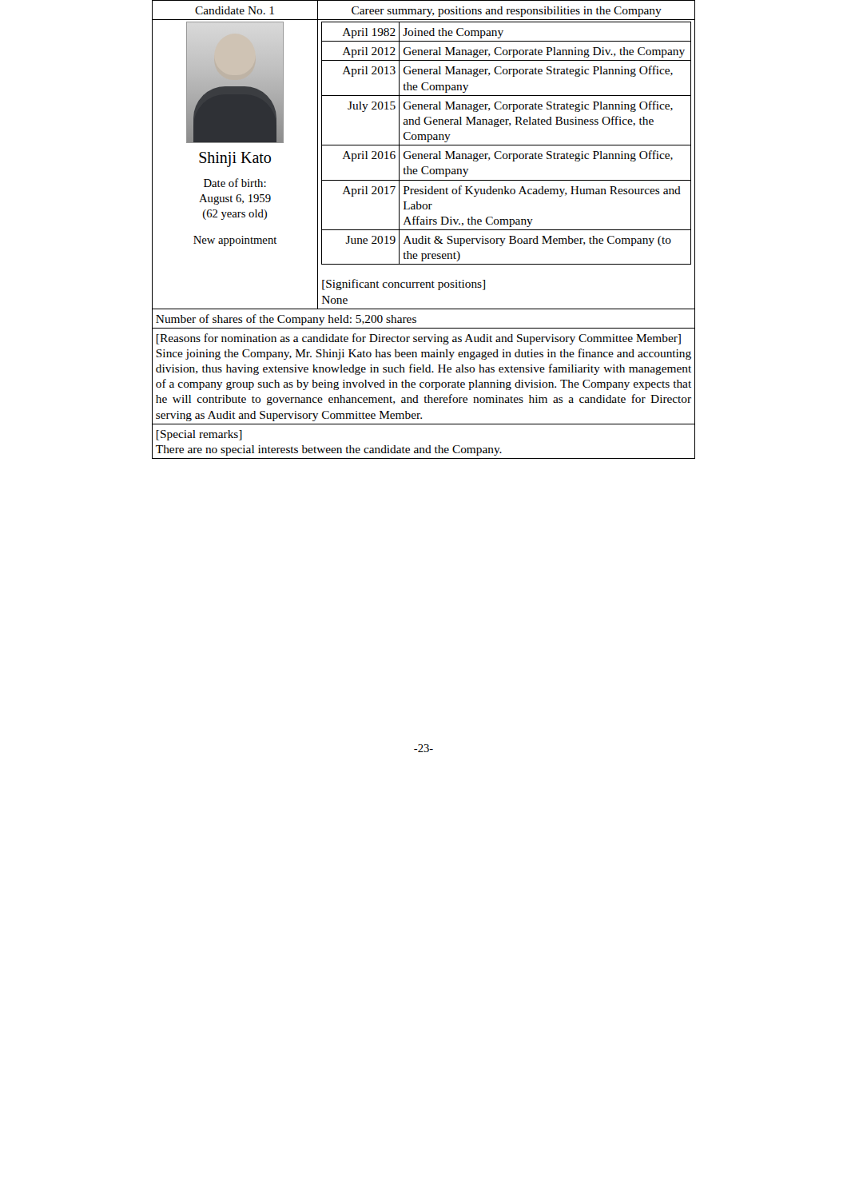| Candidate No. 1 | Career summary, positions and responsibilities in the Company |
| Shinji Kato Date of birth: August 6, 1959 (62 years old) New appointment | / April 1982 / Joined the Company / / April 2012 / General Manager, Corporate Planning Div., the Company / / April 2013 / General Manager, Corporate Strategic Planning Office, the Company / / July 2015 / General Manager, Corporate Strategic Planning Office, and General Manager, Related Business Office, the Company / / April 2016 / General Manager, Corporate Strategic Planning Office, the Company / / April 2017 / President of Kyudenko Academy, Human Resources and Labor Affairs Div., the Company / / June 2019 / Audit & Supervisory Board Member, the Company (to the present) / [Significant concurrent positions] None |
| Number of shares of the Company held: 5,200 shares |
| [Reasons for nomination as a candidate for Director serving as Audit and Supervisory Committee Member] Since joining the Company, Mr. Shinji Kato has been mainly engaged in duties in the finance and accounting division, thus having extensive knowledge in such field. He also has extensive familiarity with management of a company group such as by being involved in the corporate planning division. The Company expects that he will contribute to governance enhancement, and therefore nominates him as a candidate for Director serving as Audit and Supervisory Committee Member. |
| [Special remarks] There are no special interests between the candidate and the Company. |
-23-